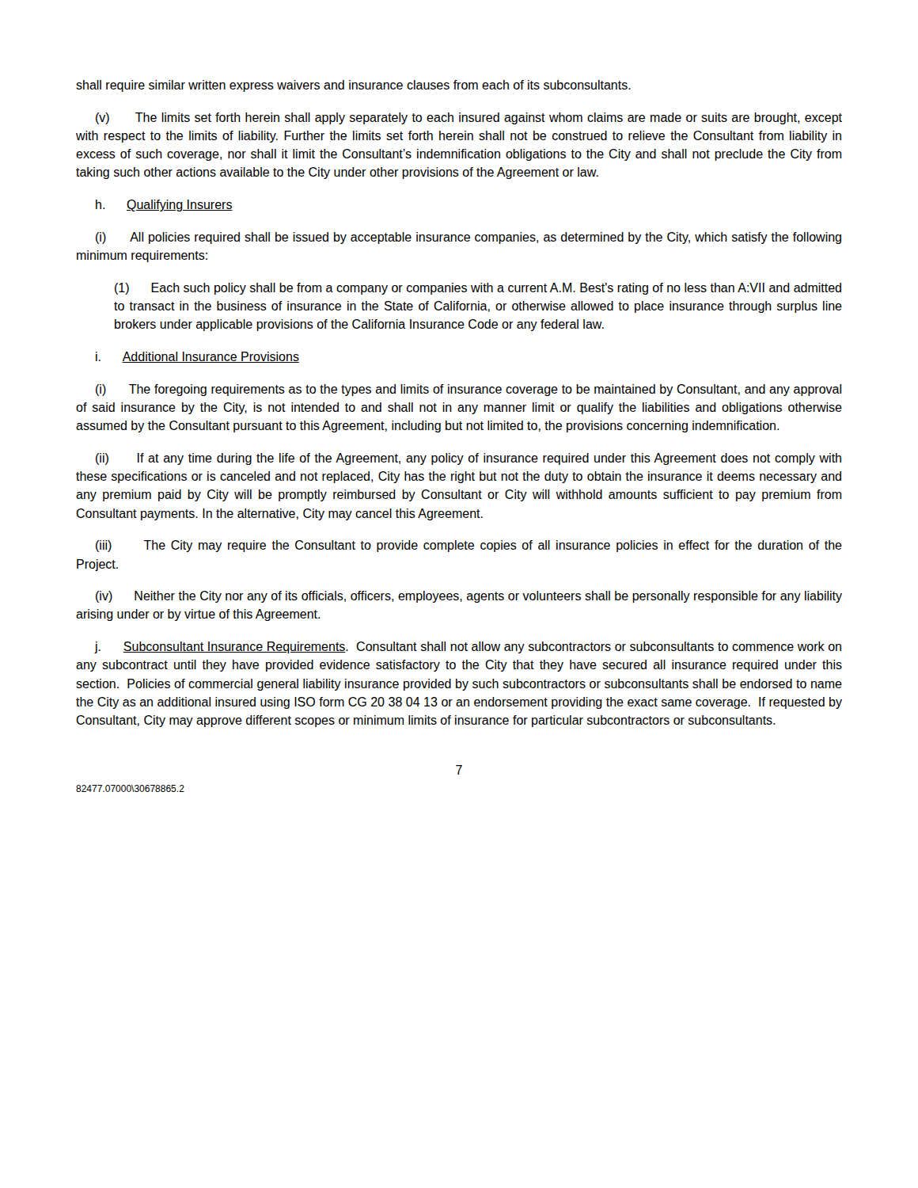shall require similar written express waivers and insurance clauses from each of its subconsultants.
(v) The limits set forth herein shall apply separately to each insured against whom claims are made or suits are brought, except with respect to the limits of liability. Further the limits set forth herein shall not be construed to relieve the Consultant from liability in excess of such coverage, nor shall it limit the Consultant’s indemnification obligations to the City and shall not preclude the City from taking such other actions available to the City under other provisions of the Agreement or law.
h. Qualifying Insurers
(i) All policies required shall be issued by acceptable insurance companies, as determined by the City, which satisfy the following minimum requirements:
(1) Each such policy shall be from a company or companies with a current A.M. Best's rating of no less than A:VII and admitted to transact in the business of insurance in the State of California, or otherwise allowed to place insurance through surplus line brokers under applicable provisions of the California Insurance Code or any federal law.
i. Additional Insurance Provisions
(i) The foregoing requirements as to the types and limits of insurance coverage to be maintained by Consultant, and any approval of said insurance by the City, is not intended to and shall not in any manner limit or qualify the liabilities and obligations otherwise assumed by the Consultant pursuant to this Agreement, including but not limited to, the provisions concerning indemnification.
(ii) If at any time during the life of the Agreement, any policy of insurance required under this Agreement does not comply with these specifications or is canceled and not replaced, City has the right but not the duty to obtain the insurance it deems necessary and any premium paid by City will be promptly reimbursed by Consultant or City will withhold amounts sufficient to pay premium from Consultant payments. In the alternative, City may cancel this Agreement.
(iii) The City may require the Consultant to provide complete copies of all insurance policies in effect for the duration of the Project.
(iv) Neither the City nor any of its officials, officers, employees, agents or volunteers shall be personally responsible for any liability arising under or by virtue of this Agreement.
j. Subconsultant Insurance Requirements. Consultant shall not allow any subcontractors or subconsultants to commence work on any subcontract until they have provided evidence satisfactory to the City that they have secured all insurance required under this section. Policies of commercial general liability insurance provided by such subcontractors or subconsultants shall be endorsed to name the City as an additional insured using ISO form CG 20 38 04 13 or an endorsement providing the exact same coverage. If requested by Consultant, City may approve different scopes or minimum limits of insurance for particular subcontractors or subconsultants.
7
82477.07000\30678865.2